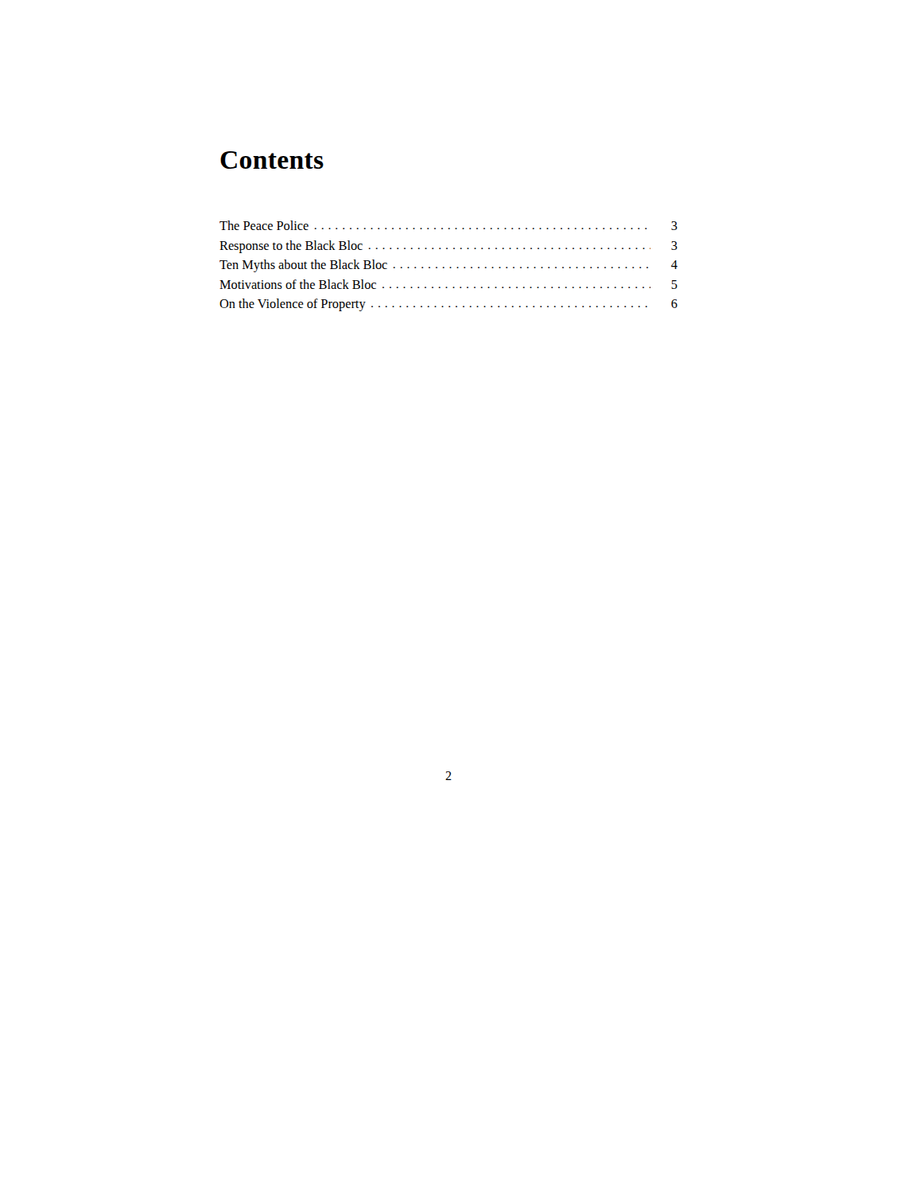Contents
The Peace Police .................................................. 3
Response to the Black Bloc .................................................. 3
Ten Myths about the Black Bloc .................................................. 4
Motivations of the Black Bloc .................................................. 5
On the Violence of Property .................................................. 6
2